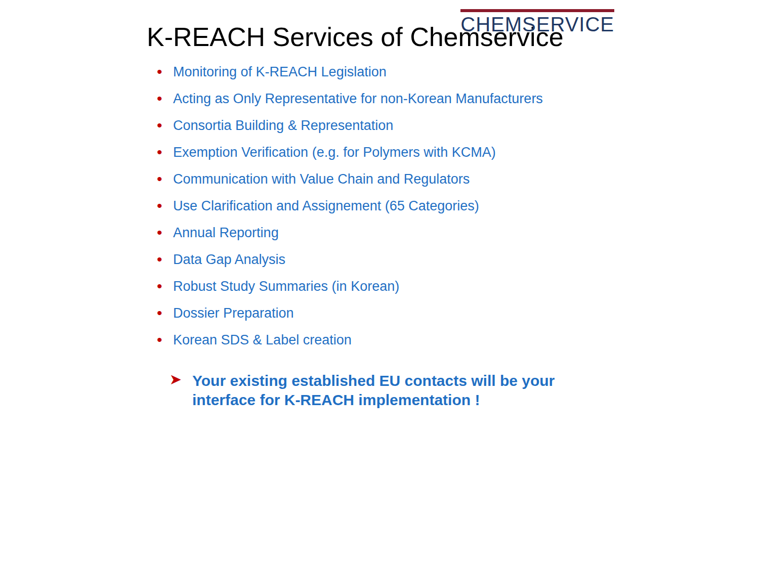CHEMSERVICE
K-REACH Services of Chemservice
Monitoring of K-REACH Legislation
Acting as Only Representative for non-Korean Manufacturers
Consortia Building & Representation
Exemption Verification (e.g. for Polymers with KCMA)
Communication with Value Chain and Regulators
Use Clarification and Assignement (65 Categories)
Annual Reporting
Data Gap Analysis
Robust Study Summaries (in Korean)
Dossier Preparation
Korean SDS & Label creation
Your existing established EU contacts will be your interface for K-REACH implementation !